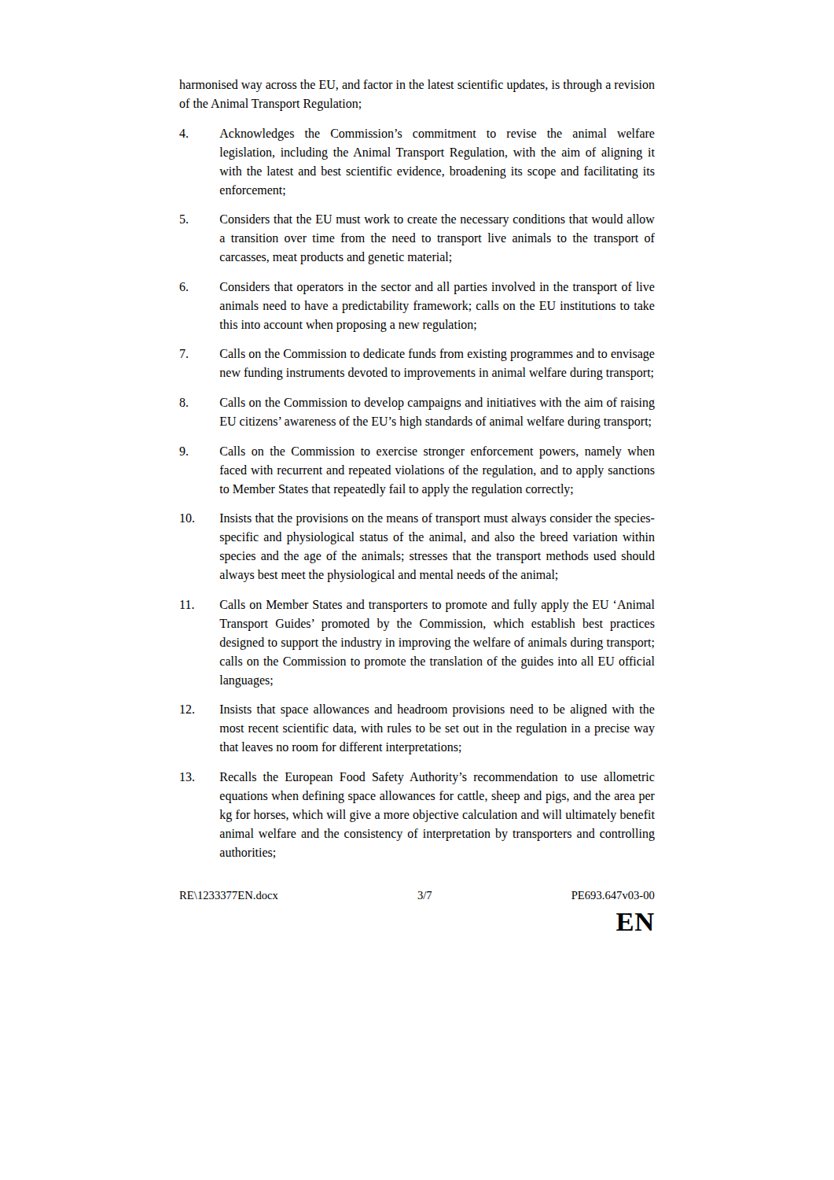harmonised way across the EU, and factor in the latest scientific updates, is through a revision of the Animal Transport Regulation;
4.
Acknowledges the Commission’s commitment to revise the animal welfare legislation, including the Animal Transport Regulation, with the aim of aligning it with the latest and best scientific evidence, broadening its scope and facilitating its enforcement;
5.
Considers that the EU must work to create the necessary conditions that would allow a transition over time from the need to transport live animals to the transport of carcasses, meat products and genetic material;
6.
Considers that operators in the sector and all parties involved in the transport of live animals need to have a predictability framework; calls on the EU institutions to take this into account when proposing a new regulation;
7.
Calls on the Commission to dedicate funds from existing programmes and to envisage new funding instruments devoted to improvements in animal welfare during transport;
8.
Calls on the Commission to develop campaigns and initiatives with the aim of raising EU citizens’ awareness of the EU’s high standards of animal welfare during transport;
9.
Calls on the Commission to exercise stronger enforcement powers, namely when faced with recurrent and repeated violations of the regulation, and to apply sanctions to Member States that repeatedly fail to apply the regulation correctly;
10.
Insists that the provisions on the means of transport must always consider the species-specific and physiological status of the animal, and also the breed variation within species and the age of the animals; stresses that the transport methods used should always best meet the physiological and mental needs of the animal;
11.
Calls on Member States and transporters to promote and fully apply the EU ‘Animal Transport Guides’ promoted by the Commission, which establish best practices designed to support the industry in improving the welfare of animals during transport; calls on the Commission to promote the translation of the guides into all EU official languages;
12.
Insists that space allowances and headroom provisions need to be aligned with the most recent scientific data, with rules to be set out in the regulation in a precise way that leaves no room for different interpretations;
13.
Recalls the European Food Safety Authority’s recommendation to use allometric equations when defining space allowances for cattle, sheep and pigs, and the area per kg for horses, which will give a more objective calculation and will ultimately benefit animal welfare and the consistency of interpretation by transporters and controlling authorities;
RE\1233377EN.docx
3/7
PE693.647v03-00
EN